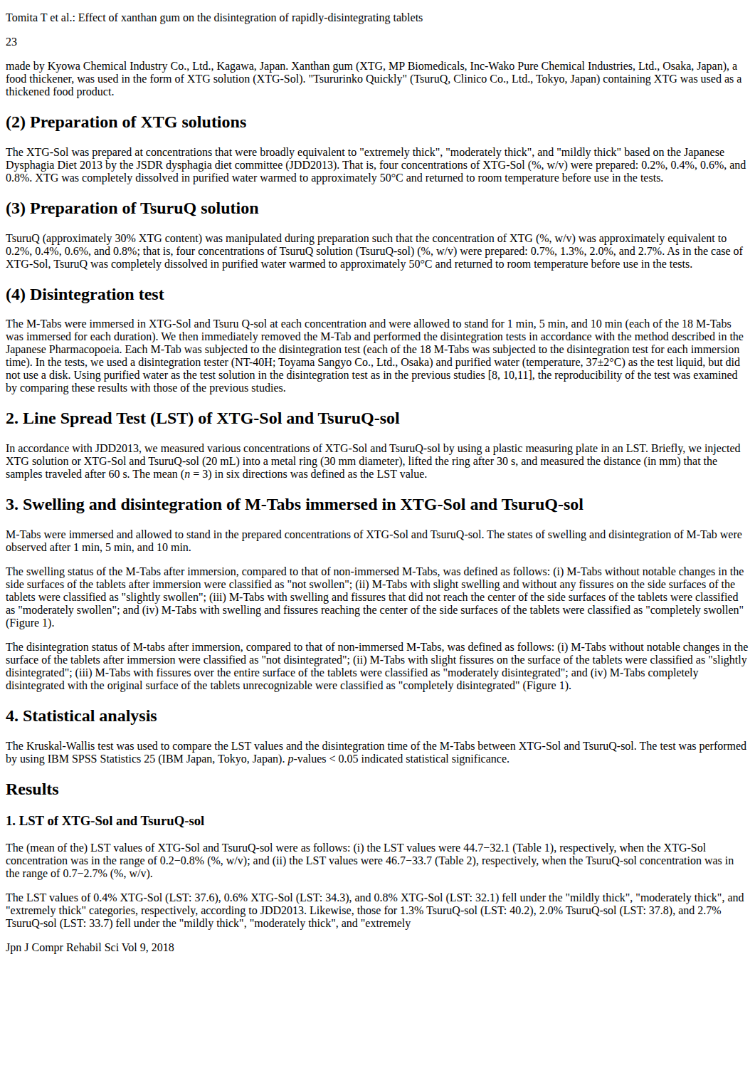Tomita T et al.: Effect of xanthan gum on the disintegration of rapidly-disintegrating tablets
23
made by Kyowa Chemical Industry Co., Ltd., Kagawa, Japan. Xanthan gum (XTG, MP Biomedicals, Inc-Wako Pure Chemical Industries, Ltd., Osaka, Japan), a food thickener, was used in the form of XTG solution (XTG-Sol). "Tsururinko Quickly" (TsuruQ, Clinico Co., Ltd., Tokyo, Japan) containing XTG was used as a thickened food product.
(2) Preparation of XTG solutions
The XTG-Sol was prepared at concentrations that were broadly equivalent to "extremely thick", "moderately thick", and "mildly thick" based on the Japanese Dysphagia Diet 2013 by the JSDR dysphagia diet committee (JDD2013). That is, four concentrations of XTG-Sol (%, w/v) were prepared: 0.2%, 0.4%, 0.6%, and 0.8%. XTG was completely dissolved in purified water warmed to approximately 50°C and returned to room temperature before use in the tests.
(3) Preparation of TsuruQ solution
TsuruQ (approximately 30% XTG content) was manipulated during preparation such that the concentration of XTG (%, w/v) was approximately equivalent to 0.2%, 0.4%, 0.6%, and 0.8%; that is, four concentrations of TsuruQ solution (TsuruQ-sol) (%, w/v) were prepared: 0.7%, 1.3%, 2.0%, and 2.7%. As in the case of XTG-Sol, TsuruQ was completely dissolved in purified water warmed to approximately 50°C and returned to room temperature before use in the tests.
(4) Disintegration test
The M-Tabs were immersed in XTG-Sol and Tsuru Q-sol at each concentration and were allowed to stand for 1 min, 5 min, and 10 min (each of the 18 M-Tabs was immersed for each duration). We then immediately removed the M-Tab and performed the disintegration tests in accordance with the method described in the Japanese Pharmacopoeia. Each M-Tab was subjected to the disintegration test (each of the 18 M-Tabs was subjected to the disintegration test for each immersion time). In the tests, we used a disintegration tester (NT-40H; Toyama Sangyo Co., Ltd., Osaka) and purified water (temperature, 37±2°C) as the test liquid, but did not use a disk. Using purified water as the test solution in the disintegration test as in the previous studies [8, 10,11], the reproducibility of the test was examined by comparing these results with those of the previous studies.
2. Line Spread Test (LST) of XTG-Sol and TsuruQ-sol
In accordance with JDD2013, we measured various concentrations of XTG-Sol and TsuruQ-sol by using a plastic measuring plate in an LST. Briefly, we injected XTG solution or XTG-Sol and TsuruQ-sol (20 mL) into a metal ring (30 mm diameter), lifted the ring after 30 s, and measured the distance (in mm) that the samples traveled after 60 s. The mean (n = 3) in six directions was defined as the LST value.
3. Swelling and disintegration of M-Tabs immersed in XTG-Sol and TsuruQ-sol
M-Tabs were immersed and allowed to stand in the prepared concentrations of XTG-Sol and TsuruQ-sol. The states of swelling and disintegration of M-Tab were observed after 1 min, 5 min, and 10 min.
The swelling status of the M-Tabs after immersion, compared to that of non-immersed M-Tabs, was defined as follows: (i) M-Tabs without notable changes in the side surfaces of the tablets after immersion were classified as "not swollen"; (ii) M-Tabs with slight swelling and without any fissures on the side surfaces of the tablets were classified as "slightly swollen"; (iii) M-Tabs with swelling and fissures that did not reach the center of the side surfaces of the tablets were classified as "moderately swollen"; and (iv) M-Tabs with swelling and fissures reaching the center of the side surfaces of the tablets were classified as "completely swollen" (Figure 1).
The disintegration status of M-tabs after immersion, compared to that of non-immersed M-Tabs, was defined as follows: (i) M-Tabs without notable changes in the surface of the tablets after immersion were classified as "not disintegrated"; (ii) M-Tabs with slight fissures on the surface of the tablets were classified as "slightly disintegrated"; (iii) M-Tabs with fissures over the entire surface of the tablets were classified as "moderately disintegrated"; and (iv) M-Tabs completely disintegrated with the original surface of the tablets unrecognizable were classified as "completely disintegrated" (Figure 1).
4. Statistical analysis
The Kruskal-Wallis test was used to compare the LST values and the disintegration time of the M-Tabs between XTG-Sol and TsuruQ-sol. The test was performed by using IBM SPSS Statistics 25 (IBM Japan, Tokyo, Japan). p-values < 0.05 indicated statistical significance.
Results
1. LST of XTG-Sol and TsuruQ-sol
The (mean of the) LST values of XTG-Sol and TsuruQ-sol were as follows: (i) the LST values were 44.7−32.1 (Table 1), respectively, when the XTG-Sol concentration was in the range of 0.2−0.8% (%, w/v); and (ii) the LST values were 46.7−33.7 (Table 2), respectively, when the TsuruQ-sol concentration was in the range of 0.7−2.7% (%, w/v).
The LST values of 0.4% XTG-Sol (LST: 37.6), 0.6% XTG-Sol (LST: 34.3), and 0.8% XTG-Sol (LST: 32.1) fell under the "mildly thick", "moderately thick", and "extremely thick" categories, respectively, according to JDD2013. Likewise, those for 1.3% TsuruQ-sol (LST: 40.2), 2.0% TsuruQ-sol (LST: 37.8), and 2.7% TsuruQ-sol (LST: 33.7) fell under the "mildly thick", "moderately thick", and "extremely
Jpn J Compr Rehabil Sci Vol 9, 2018